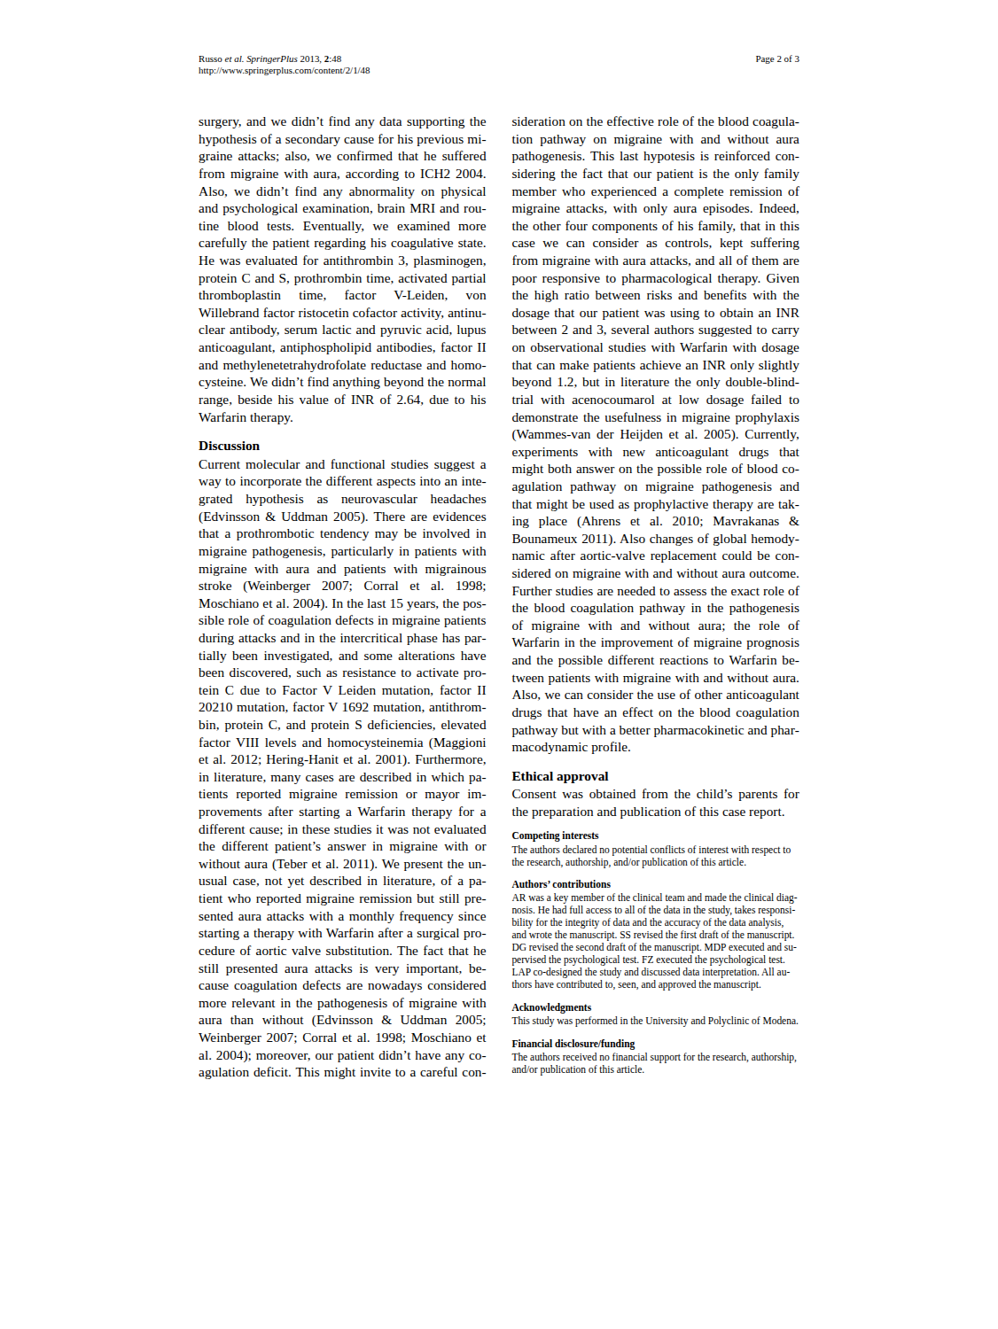Russo et al. SpringerPlus 2013, 2:48
http://www.springerplus.com/content/2/1/48
Page 2 of 3
surgery, and we didn’t find any data supporting the hypothesis of a secondary cause for his previous migraine attacks; also, we confirmed that he suffered from migraine with aura, according to ICH2 2004. Also, we didn’t find any abnormality on physical and psychological examination, brain MRI and routine blood tests. Eventually, we examined more carefully the patient regarding his coagulative state. He was evaluated for antithrombin 3, plasminogen, protein C and S, prothrombin time, activated partial thromboplastin time, factor V-Leiden, von Willebrand factor ristocetin cofactor activity, antinuclear antibody, serum lactic and pyruvic acid, lupus anticoagulant, antiphospholipid antibodies, factor II and methylenetetrahydrofolate reductase and homocysteine. We didn’t find anything beyond the normal range, beside his value of INR of 2.64, due to his Warfarin therapy.
Discussion
Current molecular and functional studies suggest a way to incorporate the different aspects into an integrated hypothesis as neurovascular headaches (Edvinsson & Uddman 2005). There are evidences that a prothrombotic tendency may be involved in migraine pathogenesis, particularly in patients with migraine with aura and patients with migrainous stroke (Weinberger 2007; Corral et al. 1998; Moschiano et al. 2004). In the last 15 years, the possible role of coagulation defects in migraine patients during attacks and in the intercritical phase has partially been investigated, and some alterations have been discovered, such as resistance to activate protein C due to Factor V Leiden mutation, factor II 20210 mutation, factor V 1692 mutation, antithrombin, protein C, and protein S deficiencies, elevated factor VIII levels and homocysteinemia (Maggioni et al. 2012; Hering-Hanit et al. 2001). Furthermore, in literature, many cases are described in which patients reported migraine remission or mayor improvements after starting a Warfarin therapy for a different cause; in these studies it was not evaluated the different patient’s answer in migraine with or without aura (Teber et al. 2011). We present the unusual case, not yet described in literature, of a patient who reported migraine remission but still presented aura attacks with a monthly frequency since starting a therapy with Warfarin after a surgical procedure of aortic valve substitution. The fact that he still presented aura attacks is very important, because coagulation defects are nowadays considered more relevant in the pathogenesis of migraine with aura than without (Edvinsson & Uddman 2005; Weinberger 2007; Corral et al. 1998; Moschiano et al. 2004); moreover, our patient didn’t have any coagulation deficit. This might invite to a careful consideration on the effective role of the blood coagulation pathway on migraine with and without aura pathogenesis. This last hypotesis is reinforced considering the fact that our patient is the only family member who experienced a complete remission of migraine attacks, with only aura episodes. Indeed, the other four components of his family, that in this case we can consider as controls, kept suffering from migraine with aura attacks, and all of them are poor responsive to pharmacological therapy. Given the high ratio between risks and benefits with the dosage that our patient was using to obtain an INR between 2 and 3, several authors suggested to carry on observational studies with Warfarin with dosage that can make patients achieve an INR only slightly beyond 1.2, but in literature the only double-blind-trial with acenocoumarol at low dosage failed to demonstrate the usefulness in migraine prophylaxis (Wammes-van der Heijden et al. 2005). Currently, experiments with new anticoagulant drugs that might both answer on the possible role of blood coagulation pathway on migraine pathogenesis and that might be used as prophylactive therapy are taking place (Ahrens et al. 2010; Mavrakanas & Bounameux 2011). Also changes of global hemodynamic after aortic-valve replacement could be considered on migraine with and without aura outcome. Further studies are needed to assess the exact role of the blood coagulation pathway in the pathogenesis of migraine with and without aura; the role of Warfarin in the improvement of migraine prognosis and the possible different reactions to Warfarin between patients with migraine with and without aura. Also, we can consider the use of other anticoagulant drugs that have an effect on the blood coagulation pathway but with a better pharmacokinetic and pharmacodynamic profile.
Ethical approval
Consent was obtained from the child’s parents for the preparation and publication of this case report.
Competing interests
The authors declared no potential conflicts of interest with respect to the research, authorship, and/or publication of this article.
Authors’ contributions
AR was a key member of the clinical team and made the clinical diagnosis. He had full access to all of the data in the study, takes responsibility for the integrity of data and the accuracy of the data analysis, and wrote the manuscript. SS revised the first draft of the manuscript. DG revised the second draft of the manuscript. MDP executed and supervised the psychological test. FZ executed the psychological test. LAP co-designed the study and discussed data interpretation. All authors have contributed to, seen, and approved the manuscript.
Acknowledgments
This study was performed in the University and Polyclinic of Modena.
Financial disclosure/funding
The authors received no financial support for the research, authorship, and/or publication of this article.